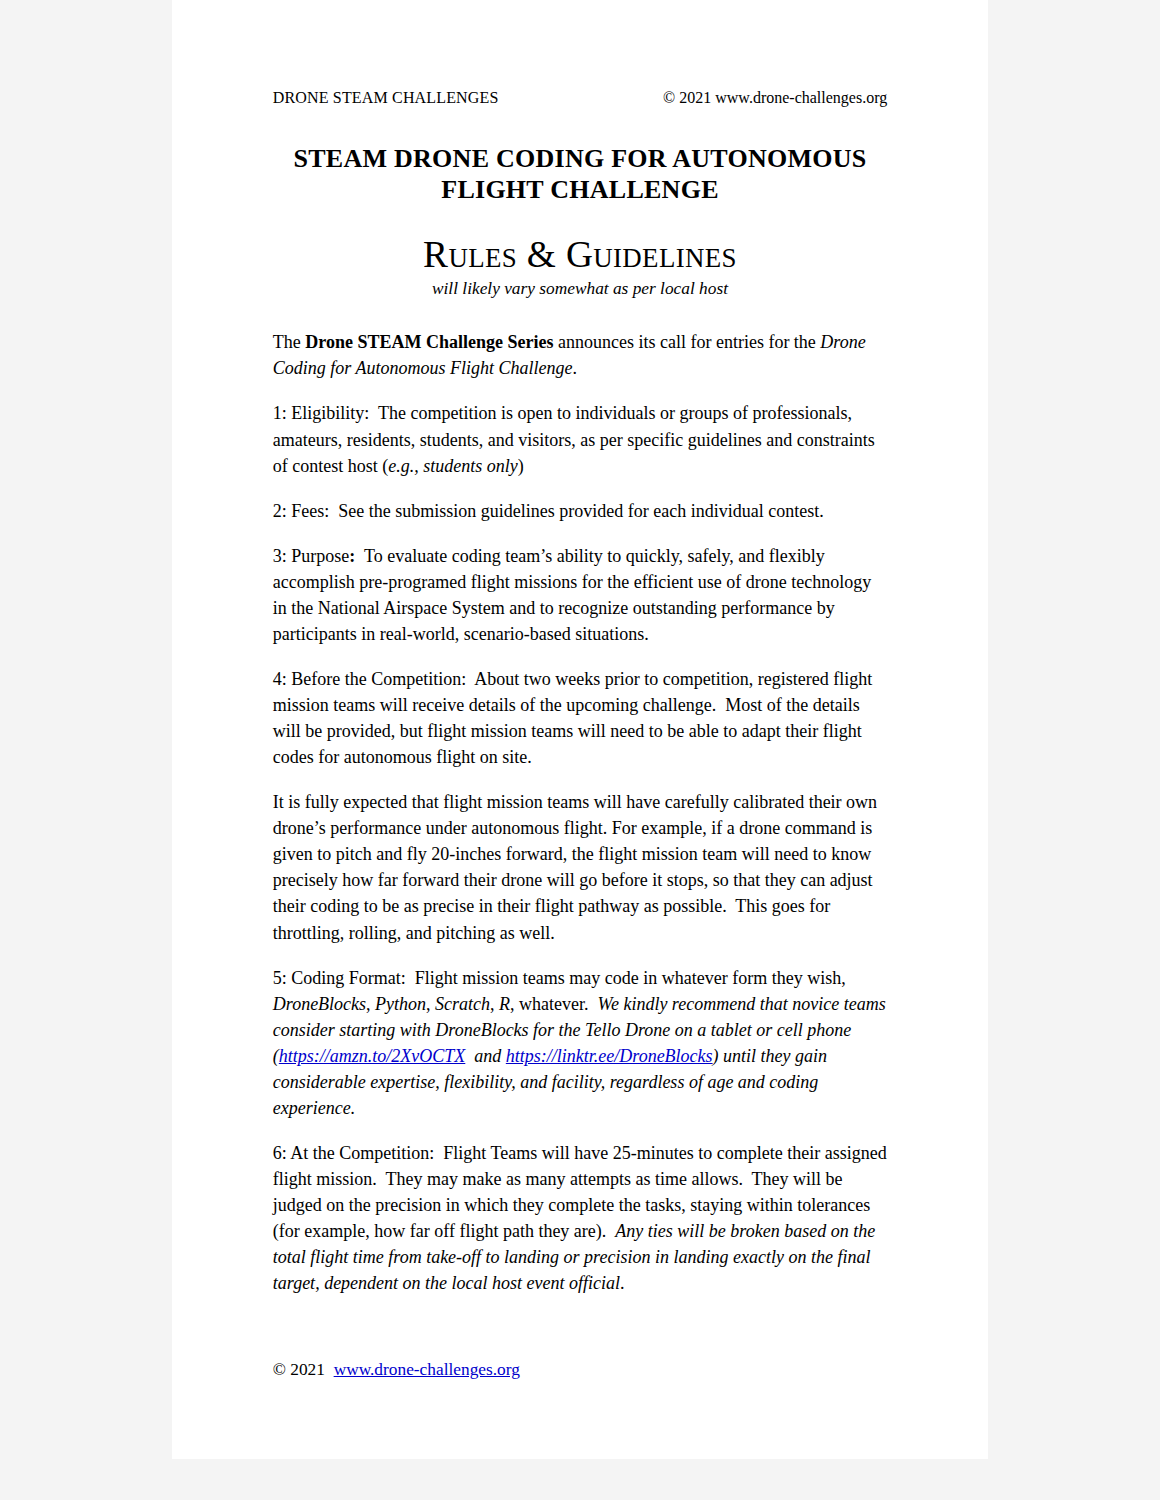DRONE STEAM CHALLENGES © 2021 www.drone-challenges.org
STEAM Drone Coding for Autonomous Flight Challenge
Rules & Guidelines
will likely vary somewhat as per local host
The Drone STEAM Challenge Series announces its call for entries for the Drone Coding for Autonomous Flight Challenge.
1: Eligibility: The competition is open to individuals or groups of professionals, amateurs, residents, students, and visitors, as per specific guidelines and constraints of contest host (e.g., students only)
2: Fees: See the submission guidelines provided for each individual contest.
3: Purpose: To evaluate coding team’s ability to quickly, safely, and flexibly accomplish pre-programed flight missions for the efficient use of drone technology in the National Airspace System and to recognize outstanding performance by participants in real-world, scenario-based situations.
4: Before the Competition: About two weeks prior to competition, registered flight mission teams will receive details of the upcoming challenge. Most of the details will be provided, but flight mission teams will need to be able to adapt their flight codes for autonomous flight on site.
It is fully expected that flight mission teams will have carefully calibrated their own drone’s performance under autonomous flight. For example, if a drone command is given to pitch and fly 20-inches forward, the flight mission team will need to know precisely how far forward their drone will go before it stops, so that they can adjust their coding to be as precise in their flight pathway as possible. This goes for throttling, rolling, and pitching as well.
5: Coding Format: Flight mission teams may code in whatever form they wish, DroneBlocks, Python, Scratch, R, whatever. We kindly recommend that novice teams consider starting with DroneBlocks for the Tello Drone on a tablet or cell phone (https://amzn.to/2XvOCTX and https://linktr.ee/DroneBlocks) until they gain considerable expertise, flexibility, and facility, regardless of age and coding experience.
6: At the Competition: Flight Teams will have 25-minutes to complete their assigned flight mission. They may make as many attempts as time allows. They will be judged on the precision in which they complete the tasks, staying within tolerances (for example, how far off flight path they are). Any ties will be broken based on the total flight time from take-off to landing or precision in landing exactly on the final target, dependent on the local host event official.
© 2021 www.drone-challenges.org